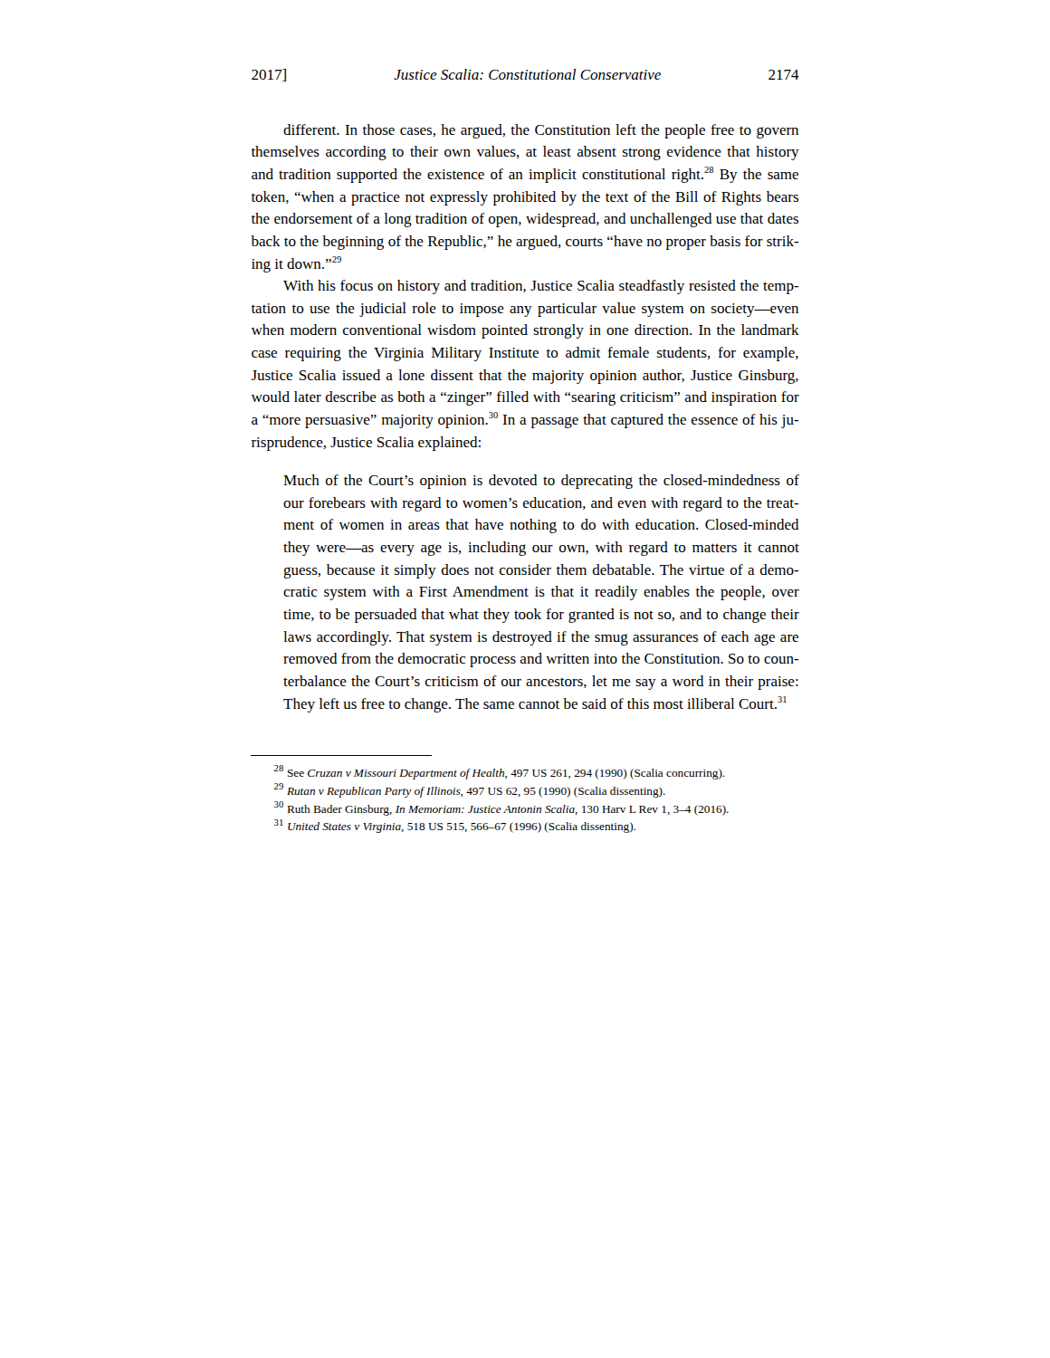2017] Justice Scalia: Constitutional Conservative 2174
different. In those cases, he argued, the Constitution left the people free to govern themselves according to their own values, at least absent strong evidence that history and tradition supported the existence of an implicit constitutional right.28 By the same token, “when a practice not expressly prohibited by the text of the Bill of Rights bears the endorsement of a long tradition of open, widespread, and unchallenged use that dates back to the beginning of the Republic,” he argued, courts “have no proper basis for striking it down.”29
With his focus on history and tradition, Justice Scalia steadfastly resisted the temptation to use the judicial role to impose any particular value system on society—even when modern conventional wisdom pointed strongly in one direction. In the landmark case requiring the Virginia Military Institute to admit female students, for example, Justice Scalia issued a lone dissent that the majority opinion author, Justice Ginsburg, would later describe as both a “zinger” filled with “searing criticism” and inspiration for a “more persuasive” majority opinion.30 In a passage that captured the essence of his jurisprudence, Justice Scalia explained:
Much of the Court’s opinion is devoted to deprecating the closed-mindedness of our forebears with regard to women’s education, and even with regard to the treatment of women in areas that have nothing to do with education. Closed-minded they were—as every age is, including our own, with regard to matters it cannot guess, because it simply does not consider them debatable. The virtue of a democratic system with a First Amendment is that it readily enables the people, over time, to be persuaded that what they took for granted is not so, and to change their laws accordingly. That system is destroyed if the smug assurances of each age are removed from the democratic process and written into the Constitution. So to counterbalance the Court’s criticism of our ancestors, let me say a word in their praise: They left us free to change. The same cannot be said of this most illiberal Court.31
28 See Cruzan v Missouri Department of Health, 497 US 261, 294 (1990) (Scalia concurring).
29 Rutan v Republican Party of Illinois, 497 US 62, 95 (1990) (Scalia dissenting).
30 Ruth Bader Ginsburg, In Memoriam: Justice Antonin Scalia, 130 Harv L Rev 1, 3–4 (2016).
31 United States v Virginia, 518 US 515, 566–67 (1996) (Scalia dissenting).